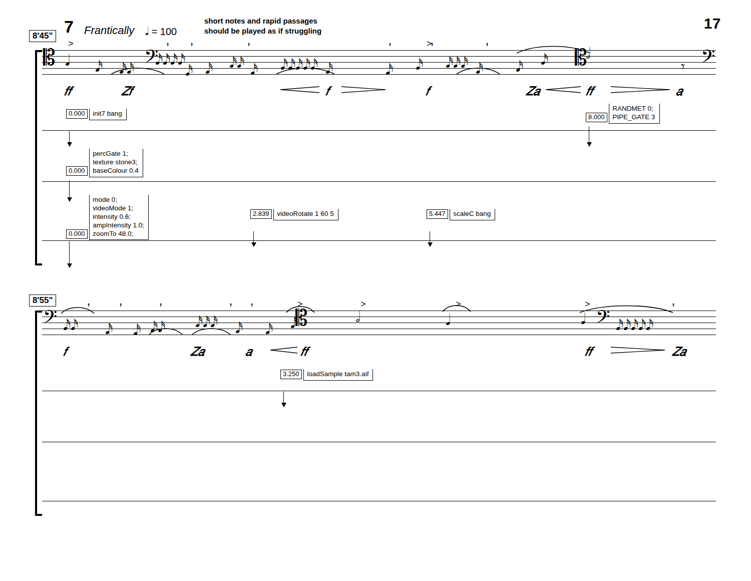17
8'45"
7
Frantically
𝅘𝅥 = 100
short notes and rapid passages
should be played as if struggling
𝅘𝅥
𝅘𝅥𝅯
𝅘𝅥𝅯𝅘𝅥𝅯
𝅘𝅥𝅯𝅘𝅥𝅯𝅘𝅥𝅯𝅘𝅥𝅯
𝅘𝅥𝅯
𝅘𝅥𝅯
𝅘𝅥𝅯𝅘𝅥𝅯
𝅘𝅥𝅯
𝅘𝅥𝅯𝅘𝅥𝅯𝅘𝅥𝅯𝅘𝅥𝅯𝅘𝅥𝅯
𝅘𝅥𝅯
𝅘𝅥𝅯
𝅘𝅥𝅯
𝅘𝅥𝅯𝅘𝅥𝅯𝅘𝅥𝅯
𝅘𝅥𝅯
𝅘𝅥𝅯
𝅘𝅥𝅯
𝅗𝅥
𝄾
𝑓𝑓
𝑍𝑓
𝑓
𝑓
𝑍𝑎
𝑓𝑓
𝑎
0.000
init7 bang
8.000
RANDMET 0; PIPE_GATE 3
0.000
percGate 1; texture stone3; baseColour 0.4
0.000
mode 0; videoMode 1; intensity 0.6; ampIntensity 1.0; zoomTo 48.0;
2.839
videoRotate 1 60 5
5.447
scaleC bang
8'55"
𝅘𝅥𝅯𝅘𝅥𝅯
𝅘𝅥𝅯
𝅘𝅥𝅯
𝅘𝅥𝅯𝅘𝅥𝅯
𝅘𝅥𝅯𝅘𝅥𝅯𝅘𝅥𝅯
𝅘𝅥𝅯
𝅘𝅥𝅯
𝅘𝅥𝅯
𝅗𝅥
𝅘𝅥
𝅘𝅥
𝅘𝅥𝅯𝅘𝅥𝅯𝅘𝅥𝅯𝅘𝅥𝅯𝅘𝅥𝅯
𝑓
𝑍𝑎
𝑎
𝑓𝑓
𝑓𝑓
𝑍𝑎
3.250
loadSample tam3.aif